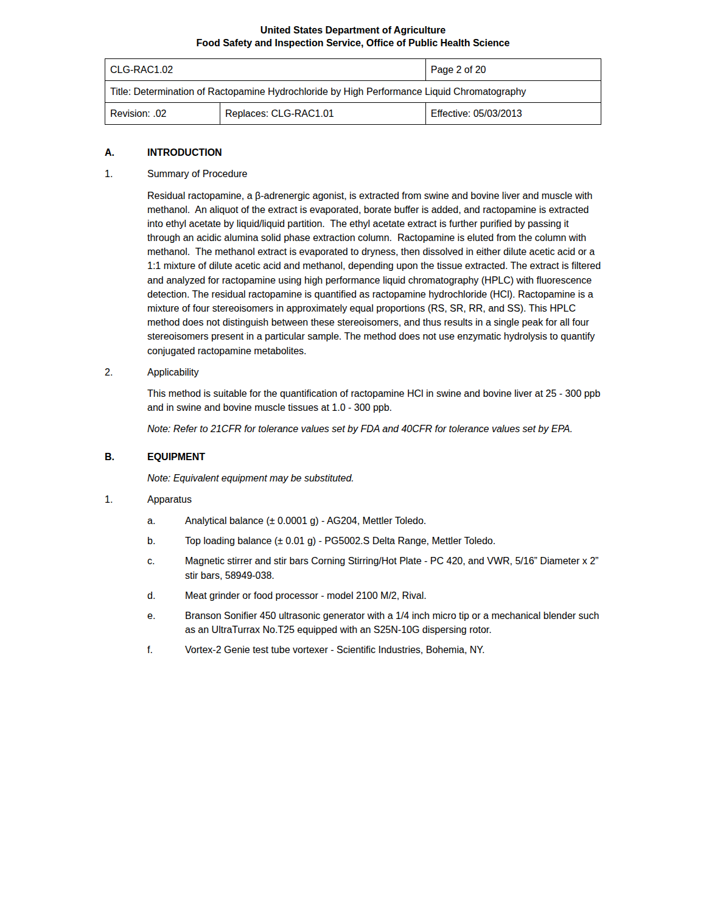United States Department of Agriculture
Food Safety and Inspection Service, Office of Public Health Science
| CLG-RAC1.02 | Page 2 of 20 |
| Title: Determination of Ractopamine Hydrochloride by High Performance Liquid Chromatography |
| Revision: .02 | Replaces: CLG-RAC1.01 | Effective: 05/03/2013 |
A. INTRODUCTION
1.
Summary of Procedure
Residual ractopamine, a β-adrenergic agonist, is extracted from swine and bovine liver and muscle with methanol. An aliquot of the extract is evaporated, borate buffer is added, and ractopamine is extracted into ethyl acetate by liquid/liquid partition. The ethyl acetate extract is further purified by passing it through an acidic alumina solid phase extraction column. Ractopamine is eluted from the column with methanol. The methanol extract is evaporated to dryness, then dissolved in either dilute acetic acid or a 1:1 mixture of dilute acetic acid and methanol, depending upon the tissue extracted. The extract is filtered and analyzed for ractopamine using high performance liquid chromatography (HPLC) with fluorescence detection. The residual ractopamine is quantified as ractopamine hydrochloride (HCl). Ractopamine is a mixture of four stereoisomers in approximately equal proportions (RS, SR, RR, and SS). This HPLC method does not distinguish between these stereoisomers, and thus results in a single peak for all four stereoisomers present in a particular sample. The method does not use enzymatic hydrolysis to quantify conjugated ractopamine metabolites.
2.
Applicability
This method is suitable for the quantification of ractopamine HCl in swine and bovine liver at 25 - 300 ppb and in swine and bovine muscle tissues at 1.0 - 300 ppb.
Note: Refer to 21CFR for tolerance values set by FDA and 40CFR for tolerance values set by EPA.
B. EQUIPMENT
Note: Equivalent equipment may be substituted.
1.
Apparatus
a. Analytical balance (± 0.0001 g) - AG204, Mettler Toledo.
b. Top loading balance (± 0.01 g) - PG5002.S Delta Range, Mettler Toledo.
c. Magnetic stirrer and stir bars Corning Stirring/Hot Plate - PC 420, and VWR, 5/16” Diameter x 2” stir bars, 58949-038.
d. Meat grinder or food processor - model 2100 M/2, Rival.
e. Branson Sonifier 450 ultrasonic generator with a 1/4 inch micro tip or a mechanical blender such as an UltraTurrax No.T25 equipped with an S25N-10G dispersing rotor.
f. Vortex-2 Genie test tube vortexer - Scientific Industries, Bohemia, NY.